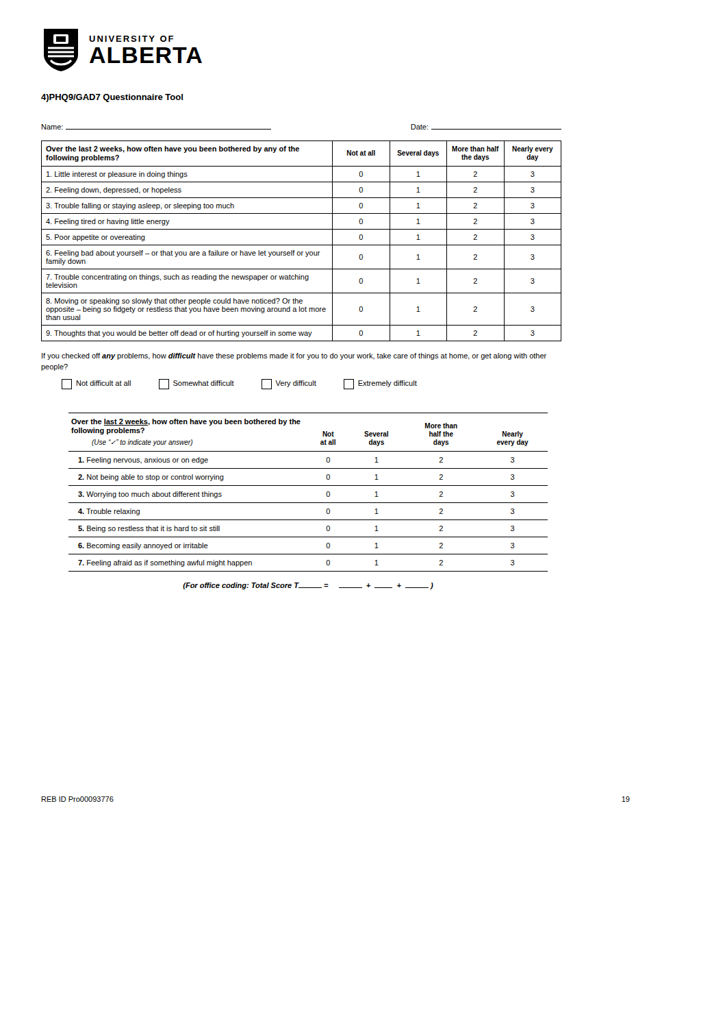UNIVERSITY OF ALBERTA
4)PHQ9/GAD7 Questionnaire Tool
Name:
Date:
| Over the last 2 weeks, how often have you been bothered by any of the following problems? | Not at all | Several days | More than half the days | Nearly every day |
| --- | --- | --- | --- | --- |
| 1. Little interest or pleasure in doing things | 0 | 1 | 2 | 3 |
| 2. Feeling down, depressed, or hopeless | 0 | 1 | 2 | 3 |
| 3. Trouble falling or staying asleep, or sleeping too much | 0 | 1 | 2 | 3 |
| 4. Feeling tired or having little energy | 0 | 1 | 2 | 3 |
| 5. Poor appetite or overeating | 0 | 1 | 2 | 3 |
| 6. Feeling bad about yourself – or that you are a failure or have let yourself or your family down | 0 | 1 | 2 | 3 |
| 7. Trouble concentrating on things, such as reading the newspaper or watching television | 0 | 1 | 2 | 3 |
| 8. Moving or speaking so slowly that other people could have noticed? Or the opposite – being so fidgety or restless that you have been moving around a lot more than usual | 0 | 1 | 2 | 3 |
| 9. Thoughts that you would be better off dead or of hurting yourself in some way | 0 | 1 | 2 | 3 |
If you checked off any problems, how difficult have these problems made it for you to do your work, take care of things at home, or get along with other people?
Not difficult at all Somewhat difficult Very difficult Extremely difficult
| Over the last 2 weeks , how often have you been bothered by the following problems? (Use “✓” to indicate your answer) | Not at all | Several days | More than half the days | Nearly every day |
| --- | --- | --- | --- | --- |
| 1. Feeling nervous, anxious or on edge | 0 | 1 | 2 | 3 |
| 2. Not being able to stop or control worrying | 0 | 1 | 2 | 3 |
| 3. Worrying too much about different things | 0 | 1 | 2 | 3 |
| 4. Trouble relaxing | 0 | 1 | 2 | 3 |
| 5. Being so restless that it is hard to sit still | 0 | 1 | 2 | 3 |
| 6. Becoming easily annoyed or irritable | 0 | 1 | 2 | 3 |
| 7. Feeling afraid as if something awful might happen | 0 | 1 | 2 | 3 |
(For office coding: Total Score T = + + )
REB ID Pro00093776 19